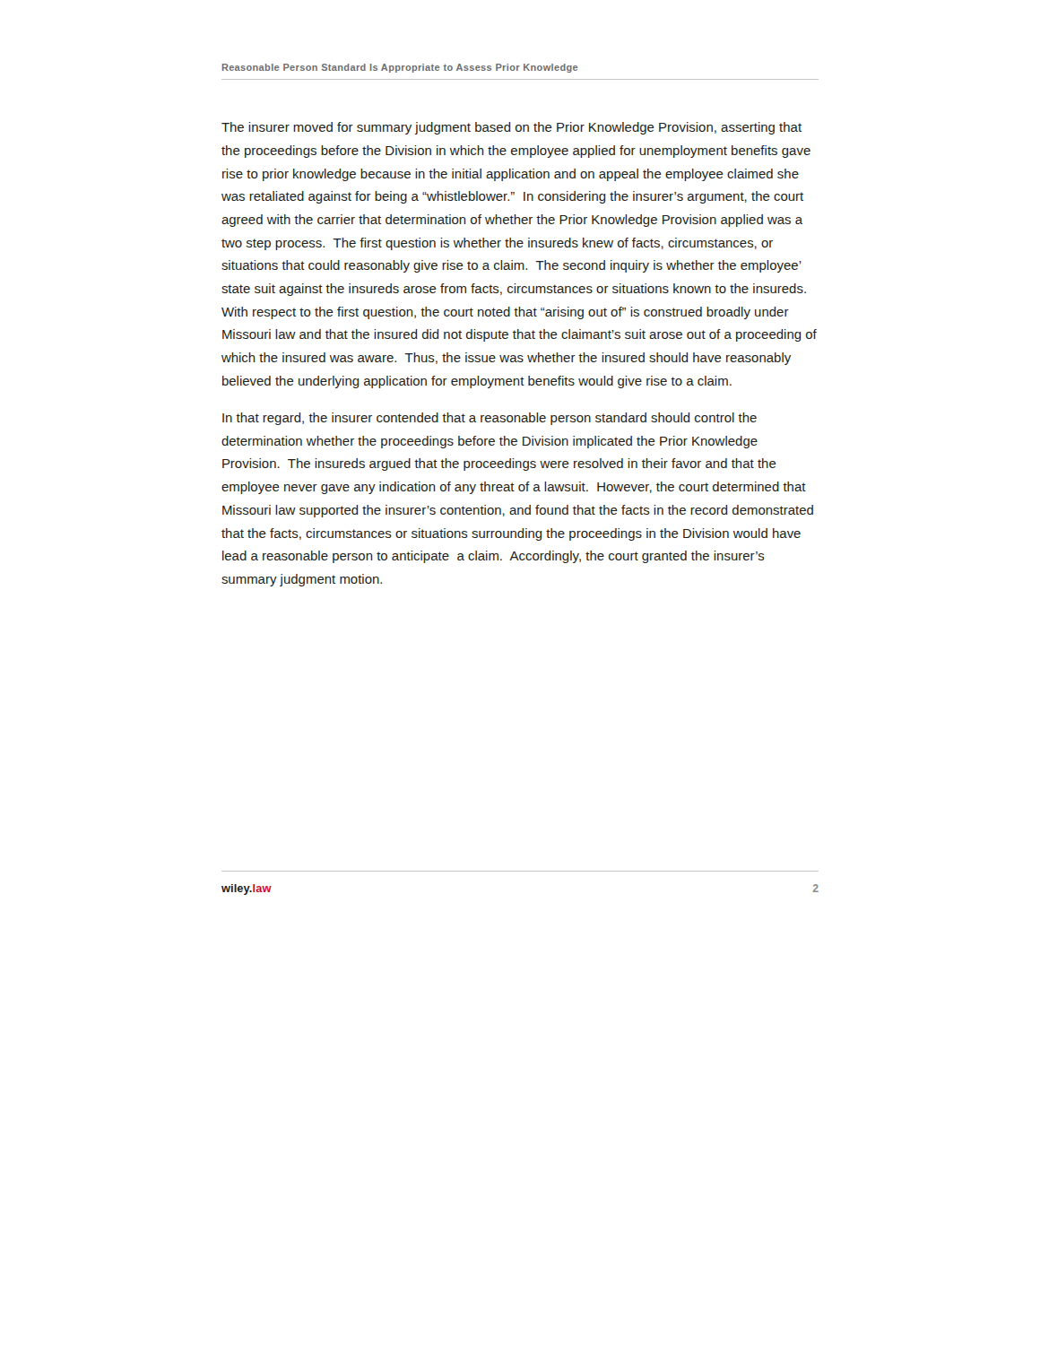Reasonable Person Standard Is Appropriate to Assess Prior Knowledge
The insurer moved for summary judgment based on the Prior Knowledge Provision, asserting that the proceedings before the Division in which the employee applied for unemployment benefits gave rise to prior knowledge because in the initial application and on appeal the employee claimed she was retaliated against for being a “whistleblower.” In considering the insurer’s argument, the court agreed with the carrier that determination of whether the Prior Knowledge Provision applied was a two step process. The first question is whether the insureds knew of facts, circumstances, or situations that could reasonably give rise to a claim. The second inquiry is whether the employee’ state suit against the insureds arose from facts, circumstances or situations known to the insureds. With respect to the first question, the court noted that “arising out of” is construed broadly under Missouri law and that the insured did not dispute that the claimant’s suit arose out of a proceeding of which the insured was aware. Thus, the issue was whether the insured should have reasonably believed the underlying application for employment benefits would give rise to a claim.
In that regard, the insurer contended that a reasonable person standard should control the determination whether the proceedings before the Division implicated the Prior Knowledge Provision. The insureds argued that the proceedings were resolved in their favor and that the employee never gave any indication of any threat of a lawsuit. However, the court determined that Missouri law supported the insurer’s contention, and found that the facts in the record demonstrated that the facts, circumstances or situations surrounding the proceedings in the Division would have lead a reasonable person to anticipate a claim. Accordingly, the court granted the insurer’s summary judgment motion.
wiley.law 2